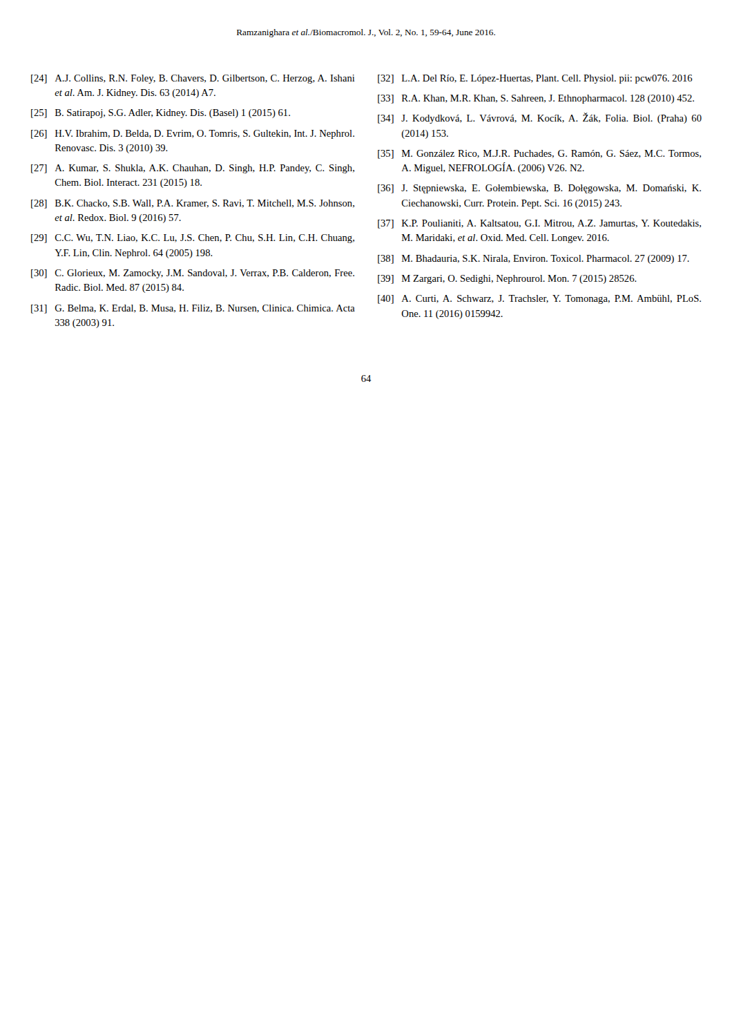Ramzanighara et al./Biomacromol. J., Vol. 2, No. 1, 59-64, June 2016.
[24] A.J. Collins, R.N. Foley, B. Chavers, D. Gilbertson, C. Herzog, A. Ishani et al. Am. J. Kidney. Dis. 63 (2014) A7.
[25] B. Satirapoj, S.G. Adler, Kidney. Dis. (Basel) 1 (2015) 61.
[26] H.V. Ibrahim, D. Belda, D. Evrim, O. Tomris, S. Gultekin, Int. J. Nephrol. Renovasc. Dis. 3 (2010) 39.
[27] A. Kumar, S. Shukla, A.K. Chauhan, D. Singh, H.P. Pandey, C. Singh, Chem. Biol. Interact. 231 (2015) 18.
[28] B.K. Chacko, S.B. Wall, P.A. Kramer, S. Ravi, T. Mitchell, M.S. Johnson, et al. Redox. Biol. 9 (2016) 57.
[29] C.C. Wu, T.N. Liao, K.C. Lu, J.S. Chen, P. Chu, S.H. Lin, C.H. Chuang, Y.F. Lin, Clin. Nephrol. 64 (2005) 198.
[30] C. Glorieux, M. Zamocky, J.M. Sandoval, J. Verrax, P.B. Calderon, Free. Radic. Biol. Med. 87 (2015) 84.
[31] G. Belma, K. Erdal, B. Musa, H. Filiz, B. Nursen, Clinica. Chimica. Acta 338 (2003) 91.
[32] L.A. Del Río, E. López-Huertas, Plant. Cell. Physiol. pii: pcw076. 2016
[33] R.A. Khan, M.R. Khan, S. Sahreen, J. Ethnopharmacol. 128 (2010) 452.
[34] J. Kodydková, L. Vávrová, M. Kocík, A. Žák, Folia. Biol. (Praha) 60 (2014) 153.
[35] M. González Rico, M.J.R. Puchades, G. Ramón, G. Sáez, M.C. Tormos, A. Miguel, NEFROLOGÍA. (2006) V26. N2.
[36] J. Stępniewska, E. Gołembiewska, B. Dołęgowska, M. Domański, K. Ciechanowski, Curr. Protein. Pept. Sci. 16 (2015) 243.
[37] K.P. Poulianiti, A. Kaltsatou, G.I. Mitrou, A.Z. Jamurtas, Y. Koutedakis, M. Maridaki, et al. Oxid. Med. Cell. Longev. 2016.
[38] M. Bhadauria, S.K. Nirala, Environ. Toxicol. Pharmacol. 27 (2009) 17.
[39] M Zargari, O. Sedighi, Nephrourol. Mon. 7 (2015) 28526.
[40] A. Curti, A. Schwarz, J. Trachsler, Y. Tomonaga, P.M. Ambühl, PLoS. One. 11 (2016) 0159942.
64